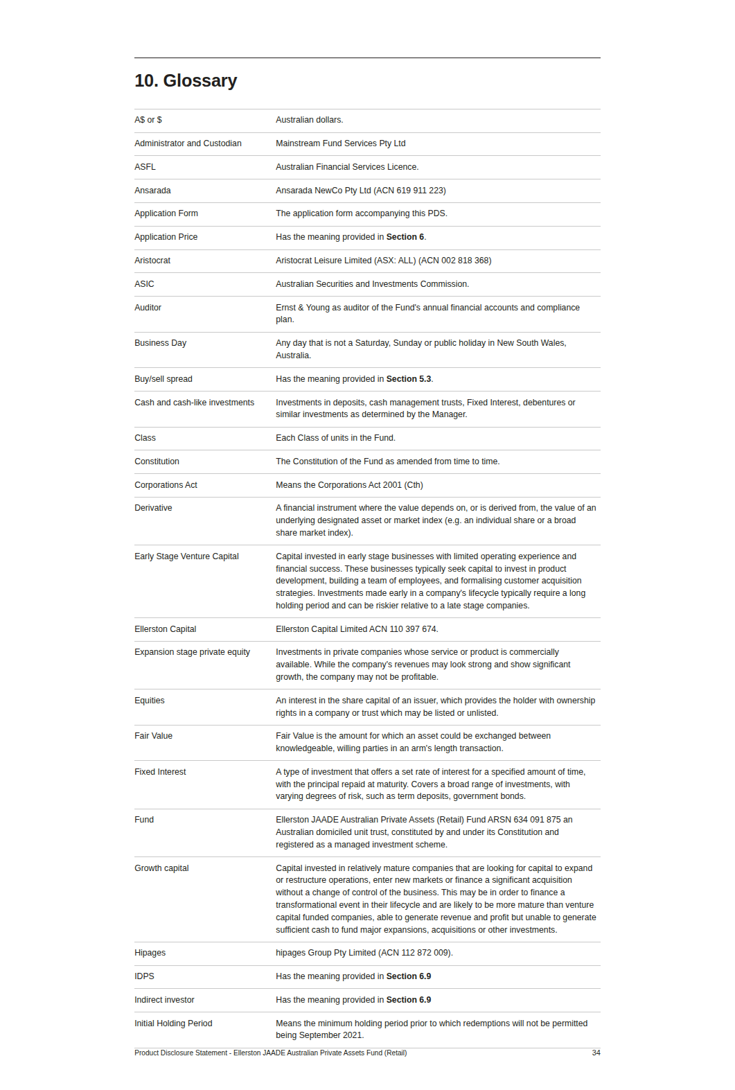10. Glossary
| A$ or $ | Australian dollars. |
| Administrator and Custodian | Mainstream Fund Services Pty Ltd |
| ASFL | Australian Financial Services Licence. |
| Ansarada | Ansarada NewCo Pty Ltd (ACN 619 911 223) |
| Application Form | The application form accompanying this PDS. |
| Application Price | Has the meaning provided in Section 6 . |
| Aristocrat | Aristocrat Leisure Limited (ASX: ALL) (ACN 002 818 368) |
| ASIC | Australian Securities and Investments Commission. |
| Auditor | Ernst & Young as auditor of the Fund's annual financial accounts and compliance plan. |
| Business Day | Any day that is not a Saturday, Sunday or public holiday in New South Wales, Australia. |
| Buy/sell spread | Has the meaning provided in Section 5.3 . |
| Cash and cash-like investments | Investments in deposits, cash management trusts, Fixed Interest, debentures or similar investments as determined by the Manager. |
| Class | Each Class of units in the Fund. |
| Constitution | The Constitution of the Fund as amended from time to time. |
| Corporations Act | Means the Corporations Act 2001 (Cth) |
| Derivative | A financial instrument where the value depends on, or is derived from, the value of an underlying designated asset or market index (e.g. an individual share or a broad share market index). |
| Early Stage Venture Capital | Capital invested in early stage businesses with limited operating experience and financial success. These businesses typically seek capital to invest in product development, building a team of employees, and formalising customer acquisition strategies. Investments made early in a company's lifecycle typically require a long holding period and can be riskier relative to a late stage companies. |
| Ellerston Capital | Ellerston Capital Limited ACN 110 397 674. |
| Expansion stage private equity | Investments in private companies whose service or product is commercially available. While the company's revenues may look strong and show significant growth, the company may not be profitable. |
| Equities | An interest in the share capital of an issuer, which provides the holder with ownership rights in a company or trust which may be listed or unlisted. |
| Fair Value | Fair Value is the amount for which an asset could be exchanged between knowledgeable, willing parties in an arm's length transaction. |
| Fixed Interest | A type of investment that offers a set rate of interest for a specified amount of time, with the principal repaid at maturity. Covers a broad range of investments, with varying degrees of risk, such as term deposits, government bonds. |
| Fund | Ellerston JAADE Australian Private Assets (Retail) Fund ARSN 634 091 875 an Australian domiciled unit trust, constituted by and under its Constitution and registered as a managed investment scheme. |
| Growth capital | Capital invested in relatively mature companies that are looking for capital to expand or restructure operations, enter new markets or finance a significant acquisition without a change of control of the business. This may be in order to finance a transformational event in their lifecycle and are likely to be more mature than venture capital funded companies, able to generate revenue and profit but unable to generate sufficient cash to fund major expansions, acquisitions or other investments. |
| Hipages | hipages Group Pty Limited (ACN 112 872 009). |
| IDPS | Has the meaning provided in Section 6.9 |
| Indirect investor | Has the meaning provided in Section 6.9 |
| Initial Holding Period | Means the minimum holding period prior to which redemptions will not be permitted being September 2021. |
Product Disclosure Statement - Ellerston JAADE Australian Private Assets Fund (Retail)
34